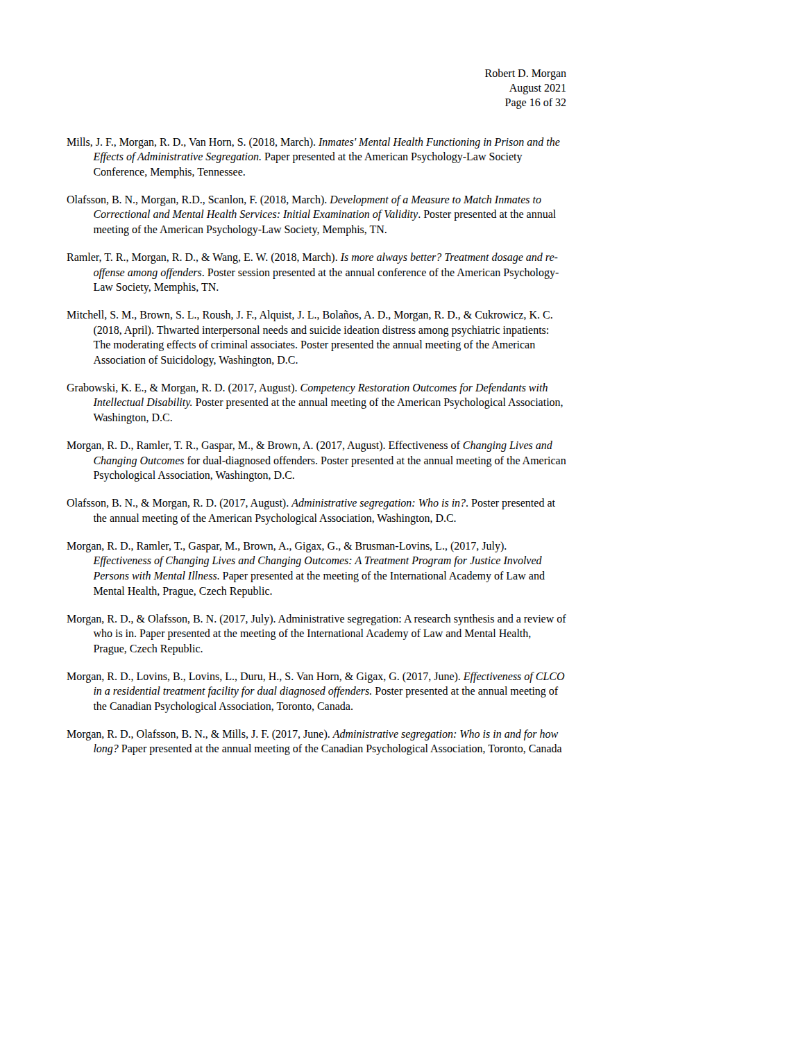Robert D. Morgan
August 2021
Page 16 of 32
Mills, J. F., Morgan, R. D., Van Horn, S. (2018, March). Inmates' Mental Health Functioning in Prison and the Effects of Administrative Segregation. Paper presented at the American Psychology-Law Society Conference, Memphis, Tennessee.
Olafsson, B. N., Morgan, R.D., Scanlon, F. (2018, March). Development of a Measure to Match Inmates to Correctional and Mental Health Services: Initial Examination of Validity. Poster presented at the annual meeting of the American Psychology-Law Society, Memphis, TN.
Ramler, T. R., Morgan, R. D., & Wang, E. W. (2018, March). Is more always better? Treatment dosage and re-offense among offenders. Poster session presented at the annual conference of the American Psychology-Law Society, Memphis, TN.
Mitchell, S. M., Brown, S. L., Roush, J. F., Alquist, J. L., Bolaños, A. D., Morgan, R. D., & Cukrowicz, K. C. (2018, April). Thwarted interpersonal needs and suicide ideation distress among psychiatric inpatients: The moderating effects of criminal associates. Poster presented the annual meeting of the American Association of Suicidology, Washington, D.C.
Grabowski, K. E., & Morgan, R. D. (2017, August). Competency Restoration Outcomes for Defendants with Intellectual Disability. Poster presented at the annual meeting of the American Psychological Association, Washington, D.C.
Morgan, R. D., Ramler, T. R., Gaspar, M., & Brown, A. (2017, August). Effectiveness of Changing Lives and Changing Outcomes for dual-diagnosed offenders. Poster presented at the annual meeting of the American Psychological Association, Washington, D.C.
Olafsson, B. N., & Morgan, R. D. (2017, August). Administrative segregation: Who is in?. Poster presented at the annual meeting of the American Psychological Association, Washington, D.C.
Morgan, R. D., Ramler, T., Gaspar, M., Brown, A., Gigax, G., & Brusman-Lovins, L., (2017, July). Effectiveness of Changing Lives and Changing Outcomes: A Treatment Program for Justice Involved Persons with Mental Illness. Paper presented at the meeting of the International Academy of Law and Mental Health, Prague, Czech Republic.
Morgan, R. D., & Olafsson, B. N. (2017, July). Administrative segregation: A research synthesis and a review of who is in. Paper presented at the meeting of the International Academy of Law and Mental Health, Prague, Czech Republic.
Morgan, R. D., Lovins, B., Lovins, L., Duru, H., S. Van Horn, & Gigax, G. (2017, June). Effectiveness of CLCO in a residential treatment facility for dual diagnosed offenders. Poster presented at the annual meeting of the Canadian Psychological Association, Toronto, Canada.
Morgan, R. D., Olafsson, B. N., & Mills, J. F. (2017, June). Administrative segregation: Who is in and for how long? Paper presented at the annual meeting of the Canadian Psychological Association, Toronto, Canada